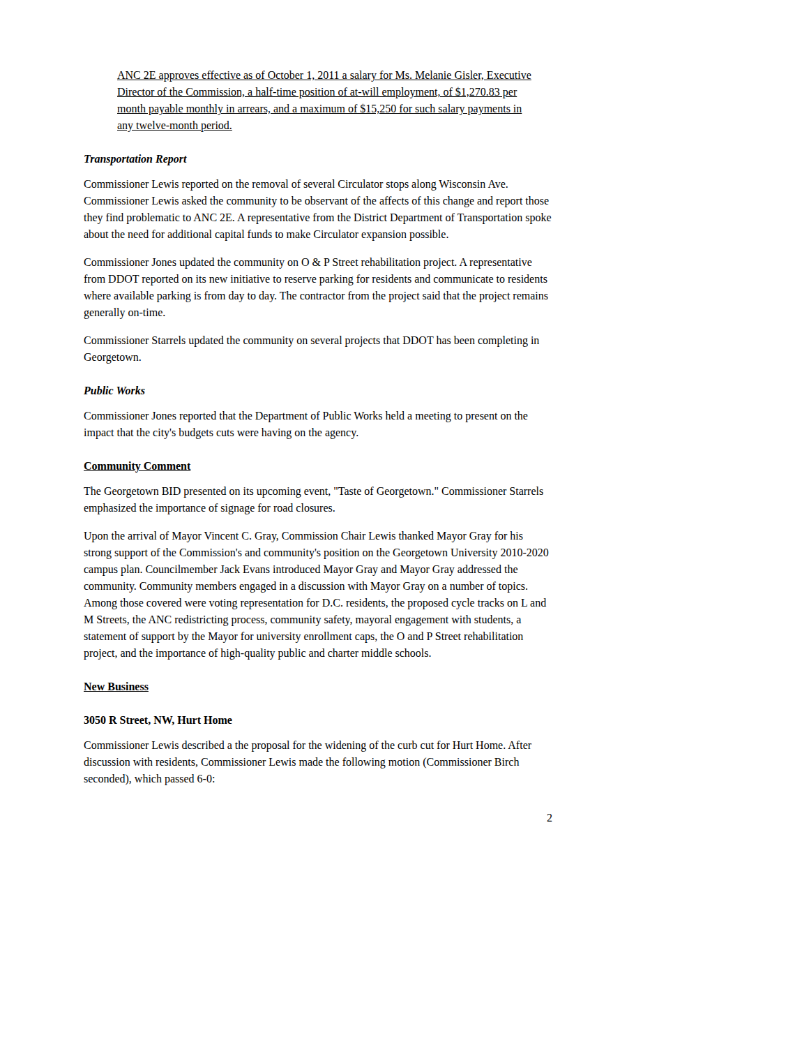ANC 2E approves effective as of October 1, 2011 a salary for Ms. Melanie Gisler, Executive Director of the Commission, a half-time position of at-will employment, of $1,270.83 per month payable monthly in arrears, and a maximum of $15,250 for such salary payments in any twelve-month period.
Transportation Report
Commissioner Lewis reported on the removal of several Circulator stops along Wisconsin Ave. Commissioner Lewis asked the community to be observant of the affects of this change and report those they find problematic to ANC 2E. A representative from the District Department of Transportation spoke about the need for additional capital funds to make Circulator expansion possible.
Commissioner Jones updated the community on O & P Street rehabilitation project. A representative from DDOT reported on its new initiative to reserve parking for residents and communicate to residents where available parking is from day to day. The contractor from the project said that the project remains generally on-time.
Commissioner Starrels updated the community on several projects that DDOT has been completing in Georgetown.
Public Works
Commissioner Jones reported that the Department of Public Works held a meeting to present on the impact that the city's budgets cuts were having on the agency.
Community Comment
The Georgetown BID presented on its upcoming event, "Taste of Georgetown." Commissioner Starrels emphasized the importance of signage for road closures.
Upon the arrival of Mayor Vincent C. Gray, Commission Chair Lewis thanked Mayor Gray for his strong support of the Commission's and community's position on the Georgetown University 2010-2020 campus plan. Councilmember Jack Evans introduced Mayor Gray and Mayor Gray addressed the community. Community members engaged in a discussion with Mayor Gray on a number of topics. Among those covered were voting representation for D.C. residents, the proposed cycle tracks on L and M Streets, the ANC redistricting process, community safety, mayoral engagement with students, a statement of support by the Mayor for university enrollment caps, the O and P Street rehabilitation project, and the importance of high-quality public and charter middle schools.
New Business
3050 R Street, NW, Hurt Home
Commissioner Lewis described a the proposal for the widening of the curb cut for Hurt Home. After discussion with residents, Commissioner Lewis made the following motion (Commissioner Birch seconded), which passed 6-0:
2